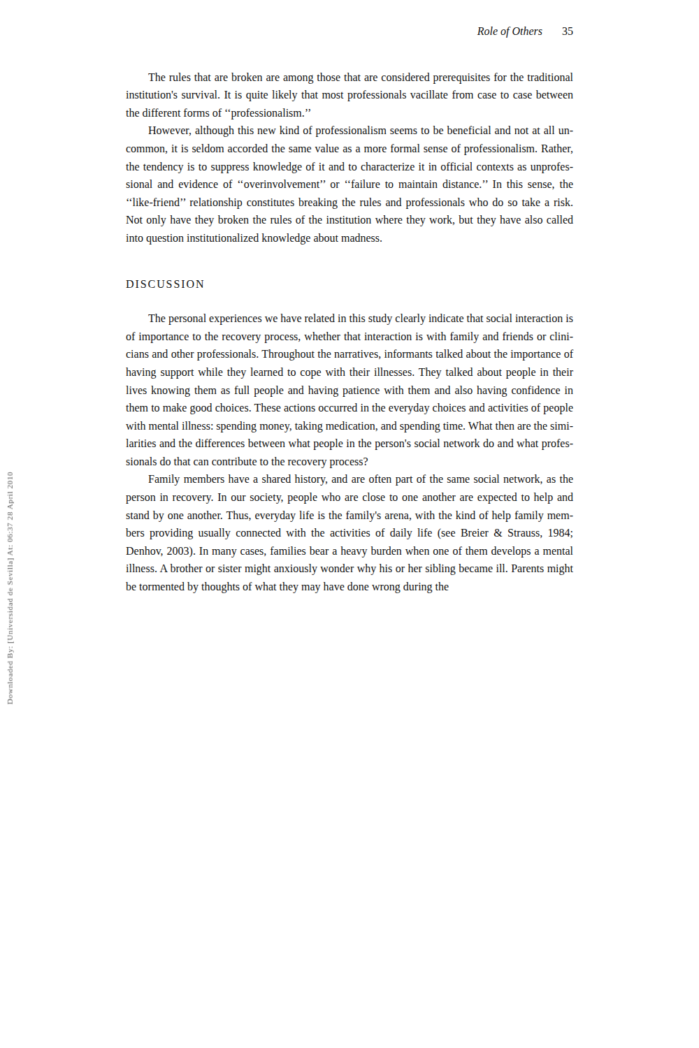Downloaded By: [Universidad de Sevilla] At: 06:37 28 April 2010
Role of Others 35
The rules that are broken are among those that are considered prerequisites for the traditional institution's survival. It is quite likely that most professionals vacillate from case to case between the different forms of ‘‘professionalism.’’
However, although this new kind of professionalism seems to be beneficial and not at all uncommon, it is seldom accorded the same value as a more formal sense of professionalism. Rather, the tendency is to suppress knowledge of it and to characterize it in official contexts as unprofessional and evidence of ‘‘overinvolvement’’ or ‘‘failure to maintain distance.’’ In this sense, the ‘‘like-friend’’ relationship constitutes breaking the rules and professionals who do so take a risk. Not only have they broken the rules of the institution where they work, but they have also called into question institutionalized knowledge about madness.
Discussion
The personal experiences we have related in this study clearly indicate that social interaction is of importance to the recovery process, whether that interaction is with family and friends or clinicians and other professionals. Throughout the narratives, informants talked about the importance of having support while they learned to cope with their illnesses. They talked about people in their lives knowing them as full people and having patience with them and also having confidence in them to make good choices. These actions occurred in the everyday choices and activities of people with mental illness: spending money, taking medication, and spending time. What then are the similarities and the differences between what people in the person's social network do and what professionals do that can contribute to the recovery process?
Family members have a shared history, and are often part of the same social network, as the person in recovery. In our society, people who are close to one another are expected to help and stand by one another. Thus, everyday life is the family's arena, with the kind of help family members providing usually connected with the activities of daily life (see Breier & Strauss, 1984; Denhov, 2003). In many cases, families bear a heavy burden when one of them develops a mental illness. A brother or sister might anxiously wonder why his or her sibling became ill. Parents might be tormented by thoughts of what they may have done wrong during the